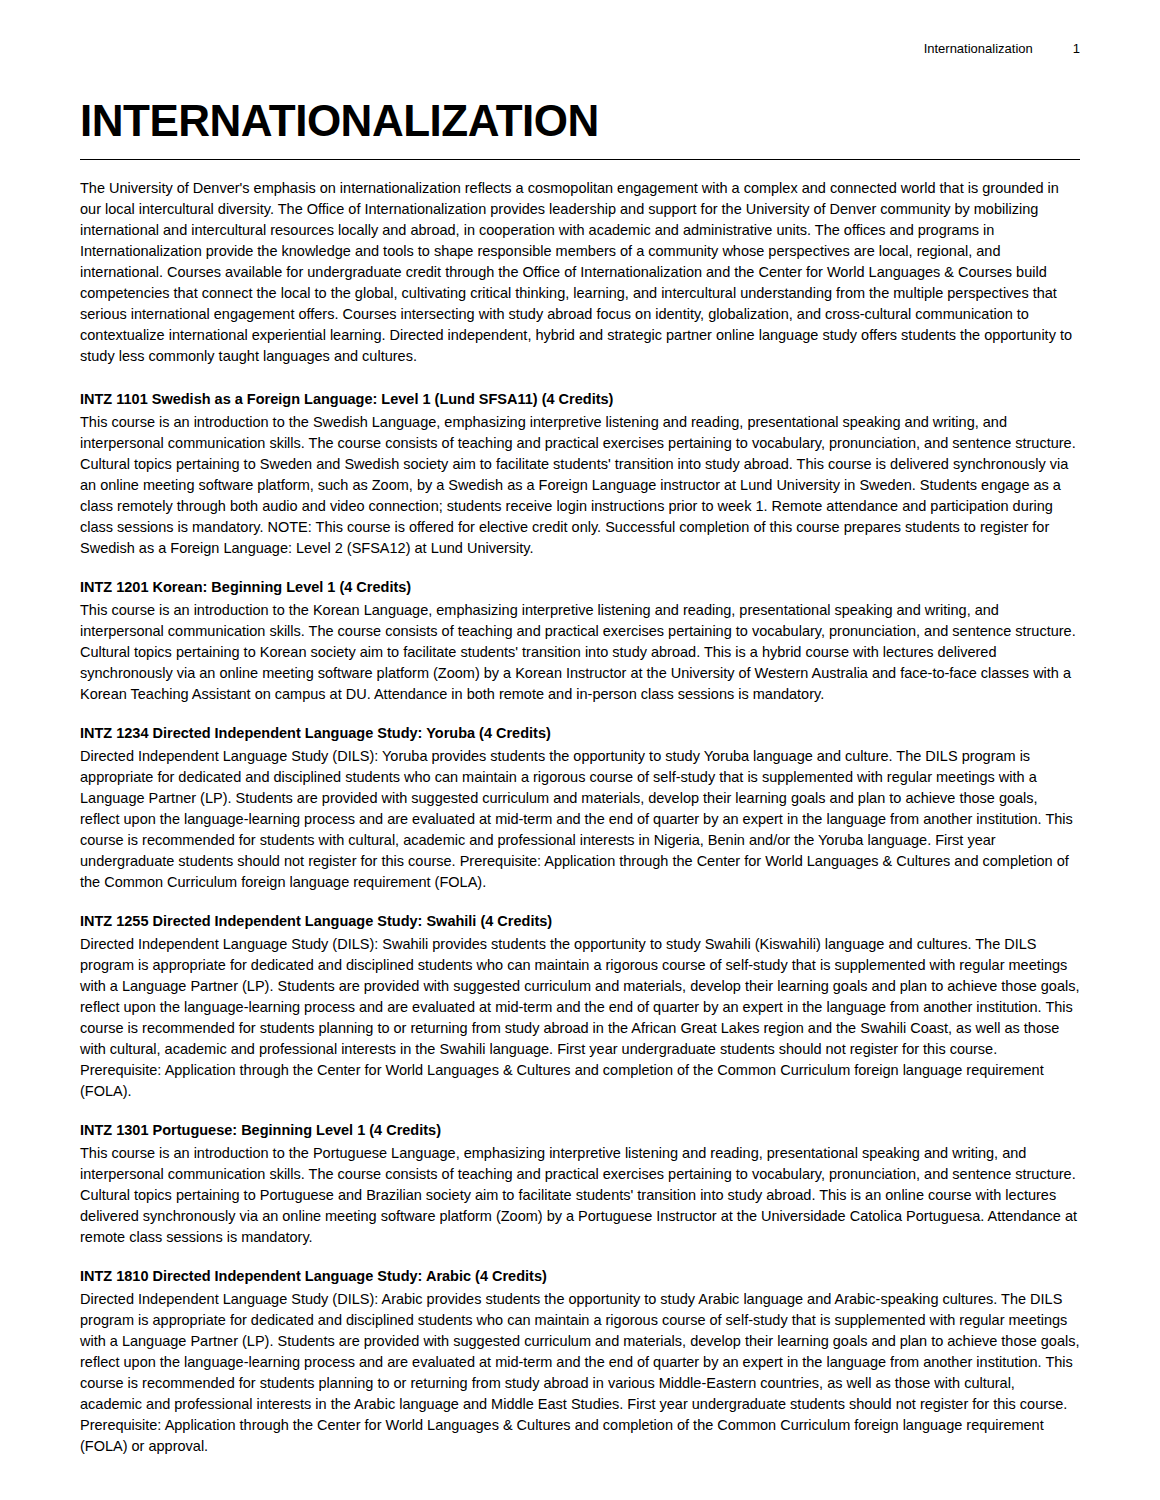Internationalization 1
INTERNATIONALIZATION
The University of Denver's emphasis on internationalization reflects a cosmopolitan engagement with a complex and connected world that is grounded in our local intercultural diversity. The Office of Internationalization provides leadership and support for the University of Denver community by mobilizing international and intercultural resources locally and abroad, in cooperation with academic and administrative units. The offices and programs in Internationalization provide the knowledge and tools to shape responsible members of a community whose perspectives are local, regional, and international. Courses available for undergraduate credit through the Office of Internationalization and the Center for World Languages & Courses build competencies that connect the local to the global, cultivating critical thinking, learning, and intercultural understanding from the multiple perspectives that serious international engagement offers. Courses intersecting with study abroad focus on identity, globalization, and cross-cultural communication to contextualize international experiential learning. Directed independent, hybrid and strategic partner online language study offers students the opportunity to study less commonly taught languages and cultures.
INTZ 1101 Swedish as a Foreign Language: Level 1 (Lund SFSA11) (4 Credits)
This course is an introduction to the Swedish Language, emphasizing interpretive listening and reading, presentational speaking and writing, and interpersonal communication skills. The course consists of teaching and practical exercises pertaining to vocabulary, pronunciation, and sentence structure. Cultural topics pertaining to Sweden and Swedish society aim to facilitate students' transition into study abroad. This course is delivered synchronously via an online meeting software platform, such as Zoom, by a Swedish as a Foreign Language instructor at Lund University in Sweden. Students engage as a class remotely through both audio and video connection; students receive login instructions prior to week 1. Remote attendance and participation during class sessions is mandatory. NOTE: This course is offered for elective credit only. Successful completion of this course prepares students to register for Swedish as a Foreign Language: Level 2 (SFSA12) at Lund University.
INTZ 1201 Korean: Beginning Level 1 (4 Credits)
This course is an introduction to the Korean Language, emphasizing interpretive listening and reading, presentational speaking and writing, and interpersonal communication skills. The course consists of teaching and practical exercises pertaining to vocabulary, pronunciation, and sentence structure. Cultural topics pertaining to Korean society aim to facilitate students' transition into study abroad. This is a hybrid course with lectures delivered synchronously via an online meeting software platform (Zoom) by a Korean Instructor at the University of Western Australia and face-to-face classes with a Korean Teaching Assistant on campus at DU. Attendance in both remote and in-person class sessions is mandatory.
INTZ 1234 Directed Independent Language Study: Yoruba (4 Credits)
Directed Independent Language Study (DILS): Yoruba provides students the opportunity to study Yoruba language and culture. The DILS program is appropriate for dedicated and disciplined students who can maintain a rigorous course of self-study that is supplemented with regular meetings with a Language Partner (LP). Students are provided with suggested curriculum and materials, develop their learning goals and plan to achieve those goals, reflect upon the language-learning process and are evaluated at mid-term and the end of quarter by an expert in the language from another institution. This course is recommended for students with cultural, academic and professional interests in Nigeria, Benin and/or the Yoruba language. First year undergraduate students should not register for this course. Prerequisite: Application through the Center for World Languages & Cultures and completion of the Common Curriculum foreign language requirement (FOLA).
INTZ 1255 Directed Independent Language Study: Swahili (4 Credits)
Directed Independent Language Study (DILS): Swahili provides students the opportunity to study Swahili (Kiswahili) language and cultures. The DILS program is appropriate for dedicated and disciplined students who can maintain a rigorous course of self-study that is supplemented with regular meetings with a Language Partner (LP). Students are provided with suggested curriculum and materials, develop their learning goals and plan to achieve those goals, reflect upon the language-learning process and are evaluated at mid-term and the end of quarter by an expert in the language from another institution. This course is recommended for students planning to or returning from study abroad in the African Great Lakes region and the Swahili Coast, as well as those with cultural, academic and professional interests in the Swahili language. First year undergraduate students should not register for this course. Prerequisite: Application through the Center for World Languages & Cultures and completion of the Common Curriculum foreign language requirement (FOLA).
INTZ 1301 Portuguese: Beginning Level 1 (4 Credits)
This course is an introduction to the Portuguese Language, emphasizing interpretive listening and reading, presentational speaking and writing, and interpersonal communication skills. The course consists of teaching and practical exercises pertaining to vocabulary, pronunciation, and sentence structure. Cultural topics pertaining to Portuguese and Brazilian society aim to facilitate students' transition into study abroad. This is an online course with lectures delivered synchronously via an online meeting software platform (Zoom) by a Portuguese Instructor at the Universidade Catolica Portuguesa. Attendance at remote class sessions is mandatory.
INTZ 1810 Directed Independent Language Study: Arabic (4 Credits)
Directed Independent Language Study (DILS): Arabic provides students the opportunity to study Arabic language and Arabic-speaking cultures. The DILS program is appropriate for dedicated and disciplined students who can maintain a rigorous course of self-study that is supplemented with regular meetings with a Language Partner (LP). Students are provided with suggested curriculum and materials, develop their learning goals and plan to achieve those goals, reflect upon the language-learning process and are evaluated at mid-term and the end of quarter by an expert in the language from another institution. This course is recommended for students planning to or returning from study abroad in various Middle-Eastern countries, as well as those with cultural, academic and professional interests in the Arabic language and Middle East Studies. First year undergraduate students should not register for this course. Prerequisite: Application through the Center for World Languages & Cultures and completion of the Common Curriculum foreign language requirement (FOLA) or approval.